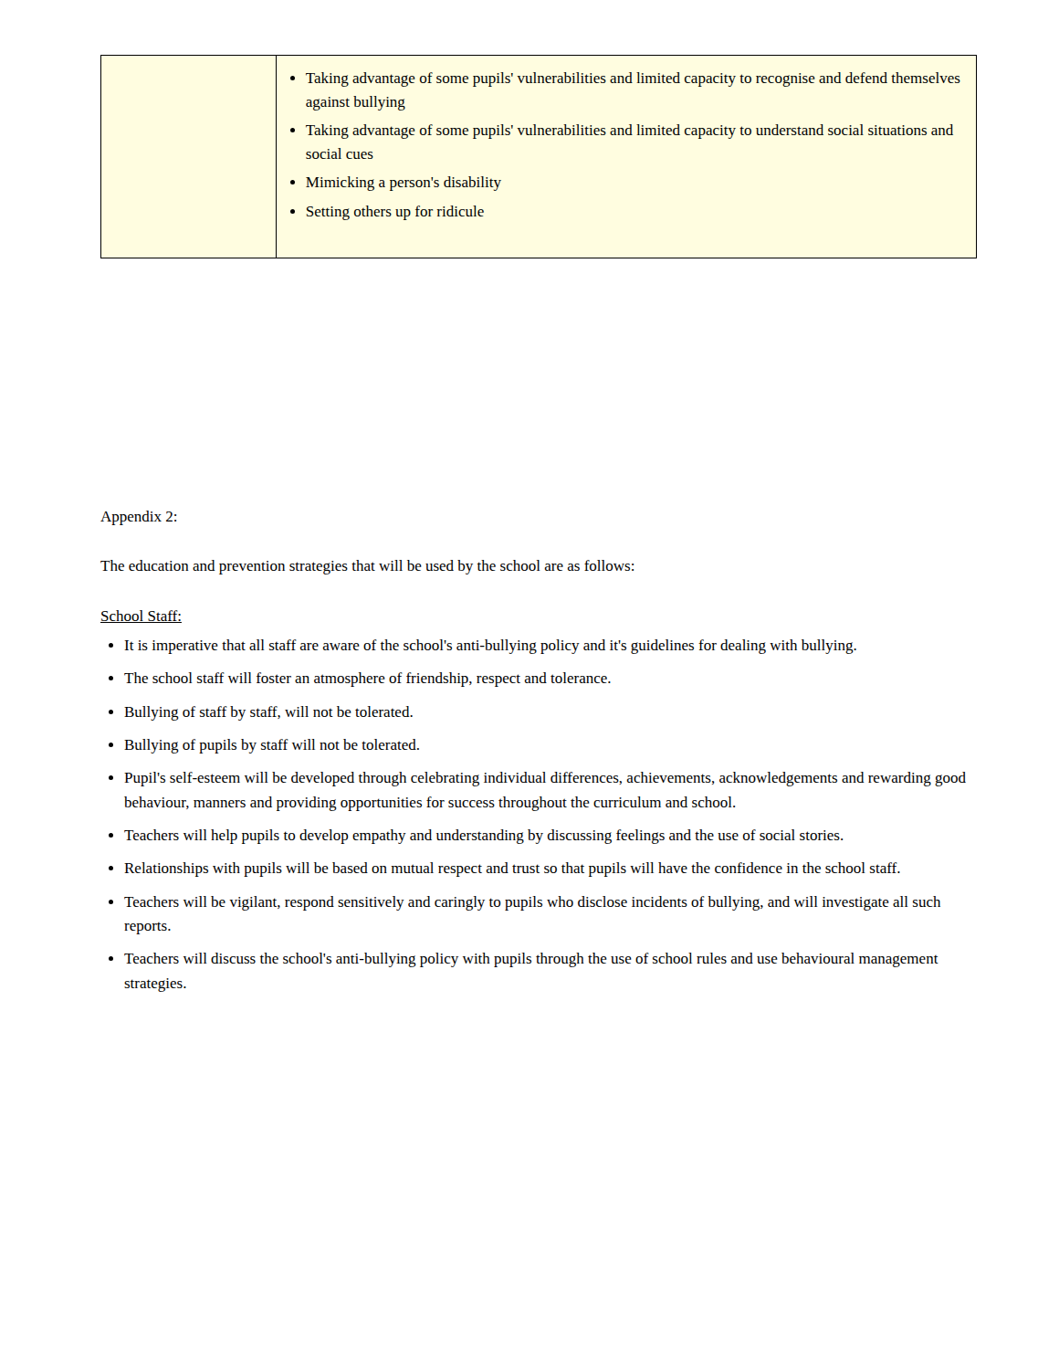| | Taking advantage of some pupils' vulnerabilities and limited capacity to recognise and defend themselves against bullying Taking advantage of some pupils' vulnerabilities and limited capacity to understand social situations and social cues Mimicking a person's disability Setting others up for ridicule |
Appendix 2:
The education and prevention strategies that will be used by the school are as follows:
School Staff:
It is imperative that all staff are aware of the school's anti-bullying policy and it's guidelines for dealing with bullying.
The school staff will foster an atmosphere of friendship, respect and tolerance.
Bullying of staff by staff, will not be tolerated.
Bullying of pupils by staff will not be tolerated.
Pupil's self-esteem will be developed through celebrating individual differences, achievements, acknowledgements and rewarding good behaviour, manners and providing opportunities for success throughout the curriculum and school.
Teachers will help pupils to develop empathy and understanding by discussing feelings and the use of social stories.
Relationships with pupils will be based on mutual respect and trust so that pupils will have the confidence in the school staff.
Teachers will be vigilant, respond sensitively and caringly to pupils who disclose incidents of bullying, and will investigate all such reports.
Teachers will discuss the school's anti-bullying policy with pupils through the use of school rules and use behavioural management strategies.